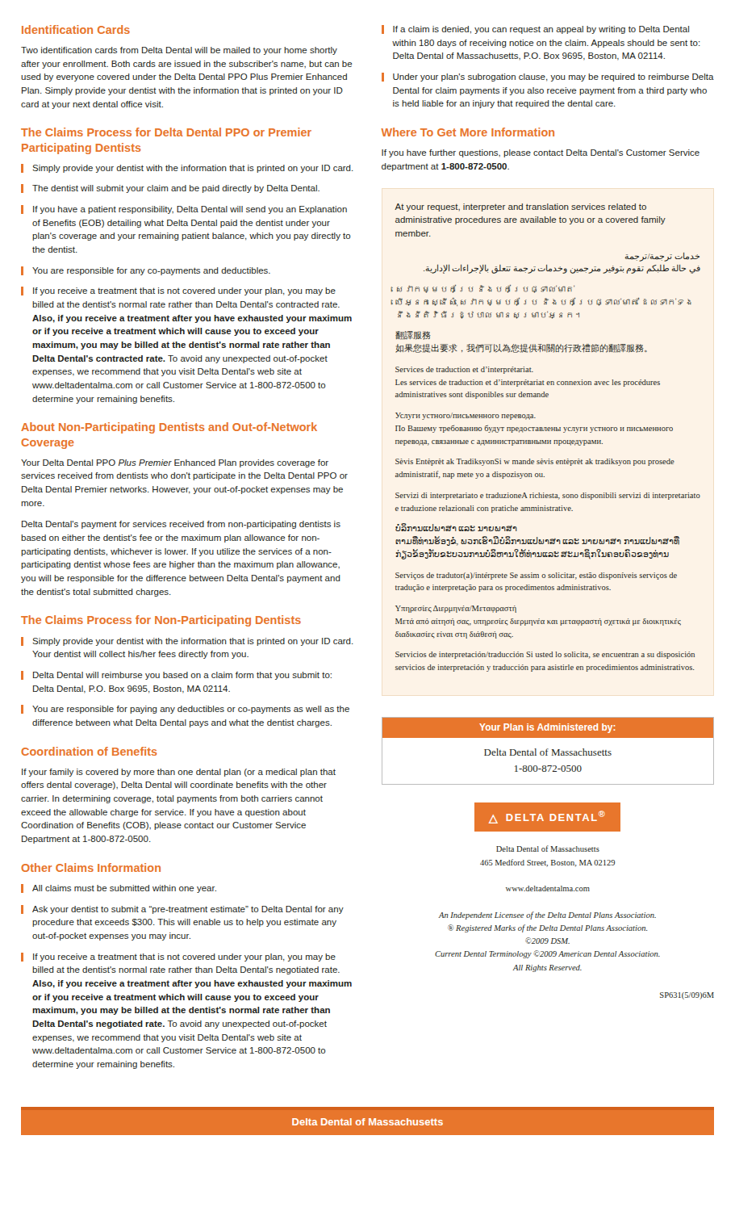Identification Cards
Two identification cards from Delta Dental will be mailed to your home shortly after your enrollment. Both cards are issued in the subscriber's name, but can be used by everyone covered under the Delta Dental PPO Plus Premier Enhanced Plan. Simply provide your dentist with the information that is printed on your ID card at your next dental office visit.
The Claims Process for Delta Dental PPO or Premier Participating Dentists
Simply provide your dentist with the information that is printed on your ID card.
The dentist will submit your claim and be paid directly by Delta Dental.
If you have a patient responsibility, Delta Dental will send you an Explanation of Benefits (EOB) detailing what Delta Dental paid the dentist under your plan's coverage and your remaining patient balance, which you pay directly to the dentist.
You are responsible for any co-payments and deductibles.
If you receive a treatment that is not covered under your plan, you may be billed at the dentist's normal rate rather than Delta Dental's contracted rate. Also, if you receive a treatment after you have exhausted your maximum or if you receive a treatment which will cause you to exceed your maximum, you may be billed at the dentist's normal rate rather than Delta Dental's contracted rate. To avoid any unexpected out-of-pocket expenses, we recommend that you visit Delta Dental's web site at www.deltadentalma.com or call Customer Service at 1-800-872-0500 to determine your remaining benefits.
About Non-Participating Dentists and Out-of-Network Coverage
Your Delta Dental PPO Plus Premier Enhanced Plan provides coverage for services received from dentists who don't participate in the Delta Dental PPO or Delta Dental Premier networks. However, your out-of-pocket expenses may be more.
Delta Dental's payment for services received from non-participating dentists is based on either the dentist's fee or the maximum plan allowance for non-participating dentists, whichever is lower. If you utilize the services of a non-participating dentist whose fees are higher than the maximum plan allowance, you will be responsible for the difference between Delta Dental's payment and the dentist's total submitted charges.
The Claims Process for Non-Participating Dentists
Simply provide your dentist with the information that is printed on your ID card. Your dentist will collect his/her fees directly from you.
Delta Dental will reimburse you based on a claim form that you submit to: Delta Dental, P.O. Box 9695, Boston, MA 02114.
You are responsible for paying any deductibles or co-payments as well as the difference between what Delta Dental pays and what the dentist charges.
Coordination of Benefits
If your family is covered by more than one dental plan (or a medical plan that offers dental coverage), Delta Dental will coordinate benefits with the other carrier. In determining coverage, total payments from both carriers cannot exceed the allowable charge for service. If you have a question about Coordination of Benefits (COB), please contact our Customer Service Department at 1-800-872-0500.
Other Claims Information
All claims must be submitted within one year.
Ask your dentist to submit a “pre-treatment estimate” to Delta Dental for any procedure that exceeds $300. This will enable us to help you estimate any out-of-pocket expenses you may incur.
If you receive a treatment that is not covered under your plan, you may be billed at the dentist's normal rate rather than Delta Dental's negotiated rate. Also, if you receive a treatment after you have exhausted your maximum or if you receive a treatment which will cause you to exceed your maximum, you may be billed at the dentist's normal rate rather than Delta Dental's negotiated rate. To avoid any unexpected out-of-pocket expenses, we recommend that you visit Delta Dental's web site at www.deltadentalma.com or call Customer Service at 1-800-872-0500 to determine your remaining benefits.
If a claim is denied, you can request an appeal by writing to Delta Dental within 180 days of receiving notice on the claim. Appeals should be sent to: Delta Dental of Massachusetts, P.O. Box 9695, Boston, MA 02114.
Under your plan's subrogation clause, you may be required to reimburse Delta Dental for claim payments if you also receive payment from a third party who is held liable for an injury that required the dental care.
Where To Get More Information
If you have further questions, please contact Delta Dental's Customer Service department at 1-800-872-0500.
At your request, interpreter and translation services related to administrative procedures are available to you or a covered family member.
خدمات ترجمة/ترجمة
في حالة طلبكم تقوم بتوفير مترجمين وخدمات ترجمة تتعلق بالإجراءات الإدارية.
សេវាកម្មបកប្រែ និងបកប្រែផ្ទាល់មាត់
បើអ្នកស្នើសុំ សេវាកម្មបកប្រែ និងបកប្រែផ្ទាល់មាត់ ដែលទាក់ទងនឹងនីតិវិធីរដ្ឋបាល មានសម្រាប់អ្នក។
翻譯服務
如果您提出要求，我們可以為您提供和關的行政禮節的翻譯服務。
Services de traduction et d’interprétariat.
Les services de traduction et d’interprétariat en connexion avec les procédures administratives sont disponibles sur demande
Услуги устного/письменного перевода.
По Вашему требованию будут предоставлены услуги устного и письменного перевода, связанные с административными процедурами.
Sèvis Entèprèt ak TradiksyonSi w mande sèvis entèprèt ak tradiksyon pou prosede administratif, nap mete yo a dispozisyon ou.
Servizi di interpretariato e traduzioneA richiesta, sono disponibili servizi di interpretariato e traduzione relazionali con pratiche amministrative.
ບໍລິການແປພາສາ ແລະ ນາຍພາສາ
ຕາມທີ່ທ່ານຮ້ອງຂໍ, ພວກເຮົາມີບໍລິການແປພາສາ ແລະ ນາຍພາສາ ການແປພາສາທີ່ກ່ຽວຂ້ອງກັບຂະບວນການບໍລິຫານໃຫ້ທ່ານແລະ ສະມາຊິກໃນຄອບຄົວຂອງທ່ານ
Serviços de tradutor(a)/intérprete Se assim o solicitar, estão disponíveis serviços de tradução e interpretação para os procedimentos administrativos.
Υπηρεσίες Διερμηνέα/Μεταφραστή
Μετά από αίτησή σας, υπηρεσίες διερμηνέα και μεταφραστή σχετικά με διοικητικές διαδικασίες είναι στη διάθεσή σας.
Servicios de interpretación/traducción Si usted lo solicita, se encuentran a su disposición servicios de interpretación y traducción para asistirle en procedimientos administrativos.
Your Plan is Administered by:
Delta Dental of Massachusetts
1-800-872-0500
△DELTA DENTAL®
Delta Dental of Massachusetts
465 Medford Street, Boston, MA 02129
www.deltadentalma.com
An Independent Licensee of the Delta Dental Plans Association.
® Registered Marks of the Delta Dental Plans Association.
©2009 DSM.
Current Dental Terminology ©2009 American Dental Association.
All Rights Reserved.
SP631(5/09)6M
Delta Dental of Massachusetts